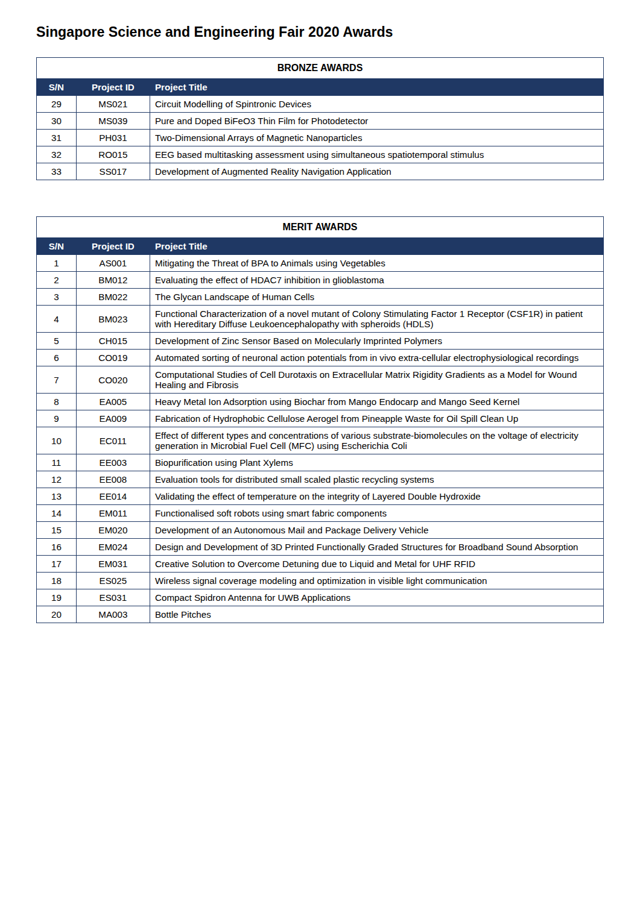Singapore Science and Engineering Fair 2020 Awards
BRONZE AWARDS
| S/N | Project ID | Project Title |
| --- | --- | --- |
| 29 | MS021 | Circuit Modelling of Spintronic Devices |
| 30 | MS039 | Pure and Doped BiFeO3 Thin Film for Photodetector |
| 31 | PH031 | Two-Dimensional Arrays of Magnetic Nanoparticles |
| 32 | RO015 | EEG based multitasking assessment using simultaneous spatiotemporal stimulus |
| 33 | SS017 | Development of Augmented Reality Navigation Application |
MERIT AWARDS
| S/N | Project ID | Project Title |
| --- | --- | --- |
| 1 | AS001 | Mitigating the Threat of BPA to Animals using Vegetables |
| 2 | BM012 | Evaluating the effect of HDAC7 inhibition in glioblastoma |
| 3 | BM022 | The Glycan Landscape of Human Cells |
| 4 | BM023 | Functional Characterization of a novel mutant of Colony Stimulating Factor 1 Receptor (CSF1R) in patient with Hereditary Diffuse Leukoencephalopathy with spheroids (HDLS) |
| 5 | CH015 | Development of Zinc Sensor Based on Molecularly Imprinted Polymers |
| 6 | CO019 | Automated sorting of neuronal action potentials from in vivo extra-cellular electrophysiological recordings |
| 7 | CO020 | Computational Studies of Cell Durotaxis on Extracellular Matrix Rigidity Gradients as a Model for Wound Healing and Fibrosis |
| 8 | EA005 | Heavy Metal Ion Adsorption using Biochar from Mango Endocarp and Mango Seed Kernel |
| 9 | EA009 | Fabrication of Hydrophobic Cellulose Aerogel from Pineapple Waste for Oil Spill Clean Up |
| 10 | EC011 | Effect of different types and concentrations of various substrate-biomolecules on the voltage of electricity generation in Microbial Fuel Cell (MFC) using Escherichia Coli |
| 11 | EE003 | Biopurification using Plant Xylems |
| 12 | EE008 | Evaluation tools for distributed small scaled plastic recycling systems |
| 13 | EE014 | Validating the effect of temperature on the integrity of Layered Double Hydroxide |
| 14 | EM011 | Functionalised soft robots using smart fabric components |
| 15 | EM020 | Development of an Autonomous Mail and Package Delivery Vehicle |
| 16 | EM024 | Design and Development of 3D Printed Functionally Graded Structures for Broadband Sound Absorption |
| 17 | EM031 | Creative Solution to Overcome Detuning due to Liquid and Metal for UHF RFID |
| 18 | ES025 | Wireless signal coverage modeling and optimization in visible light communication |
| 19 | ES031 | Compact Spidron Antenna for UWB Applications |
| 20 | MA003 | Bottle Pitches |